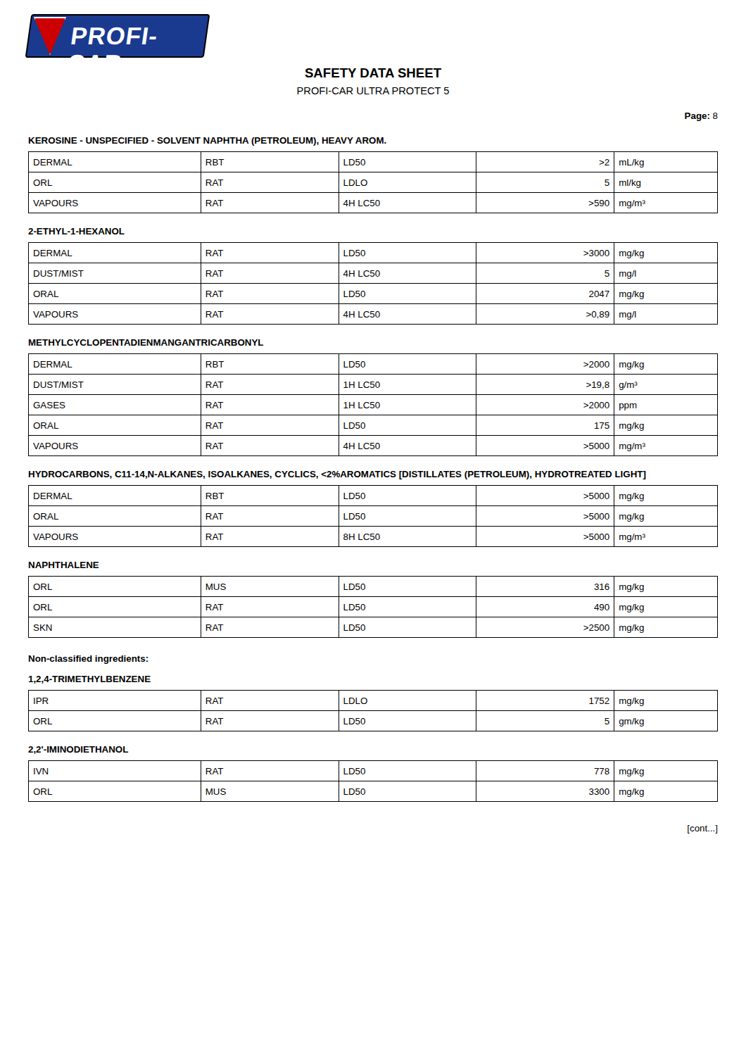PROFI-CAR
SAFETY DATA SHEET
PROFI-CAR ULTRA PROTECT 5
Page: 8
KEROSINE - UNSPECIFIED - SOLVENT NAPHTHA (PETROLEUM), HEAVY AROM.
| DERMAL | RBT | LD50 | >2 | mL/kg |
| ORL | RAT | LDLO | 5 | ml/kg |
| VAPOURS | RAT | 4H LC50 | >590 | mg/m³ |
2-ETHYL-1-HEXANOL
| DERMAL | RAT | LD50 | >3000 | mg/kg |
| DUST/MIST | RAT | 4H LC50 | 5 | mg/l |
| ORAL | RAT | LD50 | 2047 | mg/kg |
| VAPOURS | RAT | 4H LC50 | >0,89 | mg/l |
METHYLCYCLOPENTADIENMANGANTRICARBONYL
| DERMAL | RBT | LD50 | >2000 | mg/kg |
| DUST/MIST | RAT | 1H LC50 | >19,8 | g/m³ |
| GASES | RAT | 1H LC50 | >2000 | ppm |
| ORAL | RAT | LD50 | 175 | mg/kg |
| VAPOURS | RAT | 4H LC50 | >5000 | mg/m³ |
HYDROCARBONS, C11-14,N-ALKANES, ISOALKANES, CYCLICS, <2%AROMATICS [DISTILLATES (PETROLEUM), HYDROTREATED LIGHT]
| DERMAL | RBT | LD50 | >5000 | mg/kg |
| ORAL | RAT | LD50 | >5000 | mg/kg |
| VAPOURS | RAT | 8H LC50 | >5000 | mg/m³ |
NAPHTHALENE
| ORL | MUS | LD50 | 316 | mg/kg |
| ORL | RAT | LD50 | 490 | mg/kg |
| SKN | RAT | LD50 | >2500 | mg/kg |
Non-classified ingredients:
1,2,4-TRIMETHYLBENZENE
| IPR | RAT | LDLO | 1752 | mg/kg |
| ORL | RAT | LD50 | 5 | gm/kg |
2,2'-IMINODIETHANOL
| IVN | RAT | LD50 | 778 | mg/kg |
| ORL | MUS | LD50 | 3300 | mg/kg |
[cont...]